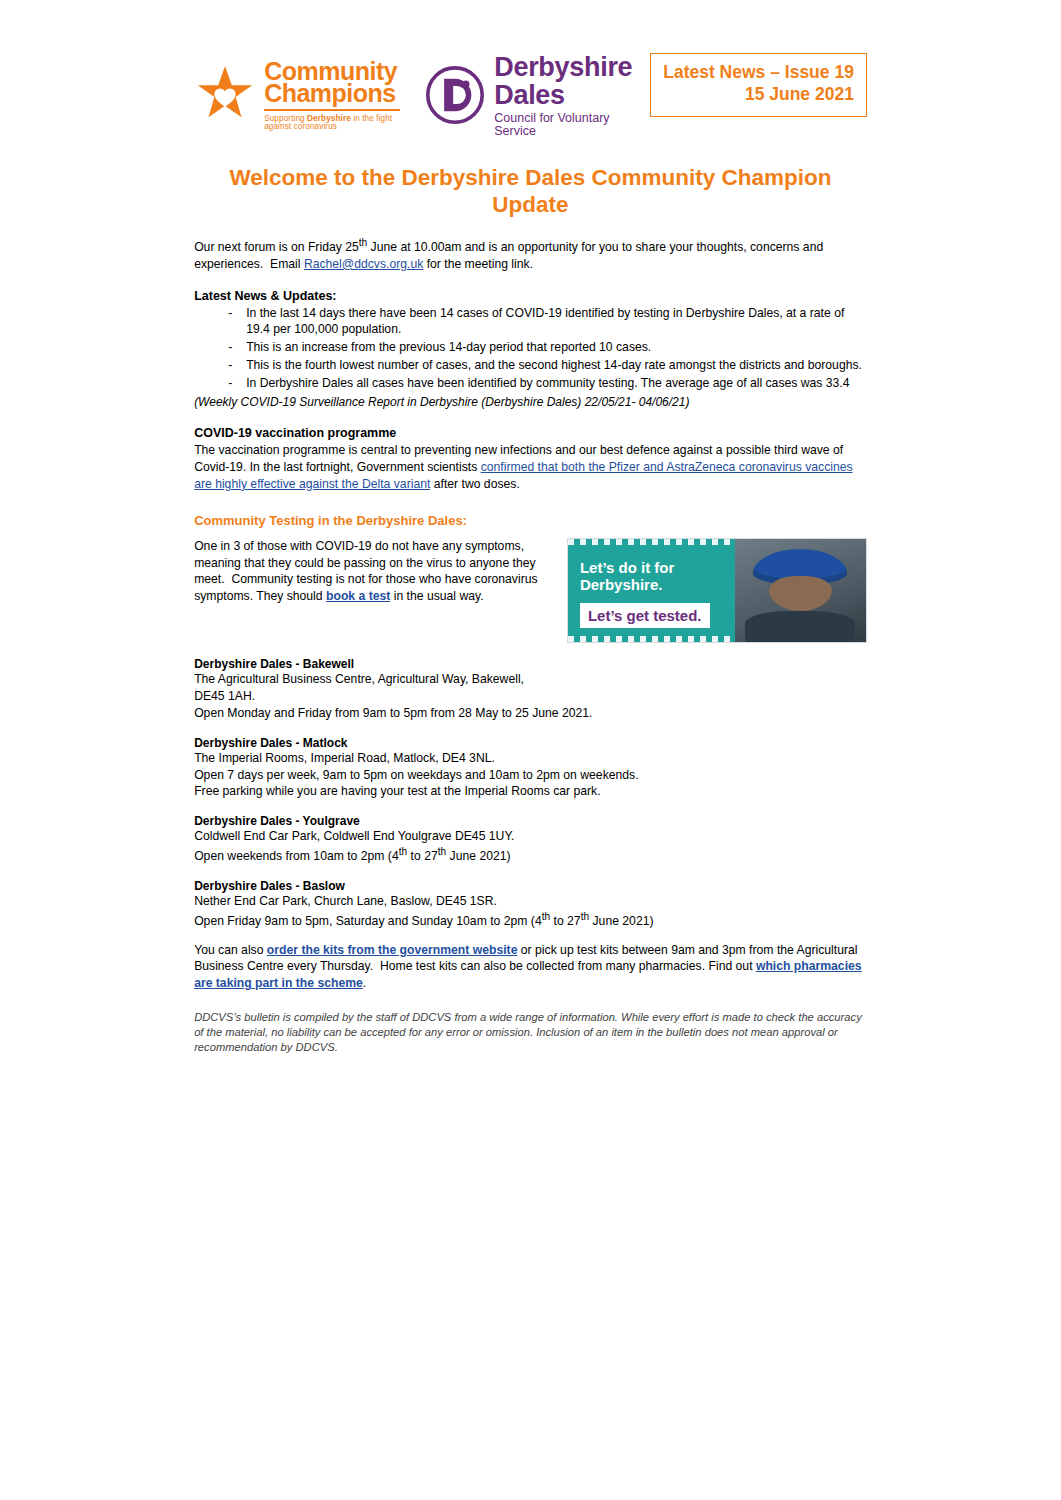Community Champions
Supporting Derbyshire in the fight against coronavirus
Derbyshire Dales
Council for Voluntary Service
Latest News – Issue 19
15 June 2021
Welcome to the Derbyshire Dales Community Champion Update
Our next forum is on Friday 25th June at 10.00am and is an opportunity for you to share your thoughts, concerns and experiences. Email Rachel@ddcvs.org.uk for the meeting link.
Latest News & Updates:
In the last 14 days there have been 14 cases of COVID-19 identified by testing in Derbyshire Dales, at a rate of 19.4 per 100,000 population.
This is an increase from the previous 14-day period that reported 10 cases.
This is the fourth lowest number of cases, and the second highest 14-day rate amongst the districts and boroughs.
In Derbyshire Dales all cases have been identified by community testing. The average age of all cases was 33.4
(Weekly COVID-19 Surveillance Report in Derbyshire (Derbyshire Dales) 22/05/21- 04/06/21)
COVID-19 vaccination programme
The vaccination programme is central to preventing new infections and our best defence against a possible third wave of Covid-19. In the last fortnight, Government scientists confirmed that both the Pfizer and AstraZeneca coronavirus vaccines are highly effective against the Delta variant after two doses.
Community Testing in the Derbyshire Dales:
One in 3 of those with COVID-19 do not have any symptoms, meaning that they could be passing on the virus to anyone they meet. Community testing is not for those who have coronavirus symptoms. They should book a test in the usual way.
Let’s do it for
Derbyshire.
Let’s get tested.
Derbyshire Dales - Bakewell
The Agricultural Business Centre, Agricultural Way, Bakewell,
DE45 1AH.
Open Monday and Friday from 9am to 5pm from 28 May to 25 June 2021.
Derbyshire Dales - Matlock
The Imperial Rooms, Imperial Road, Matlock, DE4 3NL.
Open 7 days per week, 9am to 5pm on weekdays and 10am to 2pm on weekends.
Free parking while you are having your test at the Imperial Rooms car park.
Derbyshire Dales - Youlgrave
Coldwell End Car Park, Coldwell End Youlgrave DE45 1UY.
Open weekends from 10am to 2pm (4th to 27th June 2021)
Derbyshire Dales - Baslow
Nether End Car Park, Church Lane, Baslow, DE45 1SR.
Open Friday 9am to 5pm, Saturday and Sunday 10am to 2pm (4th to 27th June 2021)
You can also order the kits from the government website or pick up test kits between 9am and 3pm from the Agricultural Business Centre every Thursday. Home test kits can also be collected from many pharmacies. Find out which pharmacies are taking part in the scheme.
DDCVS’s bulletin is compiled by the staff of DDCVS from a wide range of information. While every effort is made to check the accuracy of the material, no liability can be accepted for any error or omission. Inclusion of an item in the bulletin does not mean approval or recommendation by DDCVS.